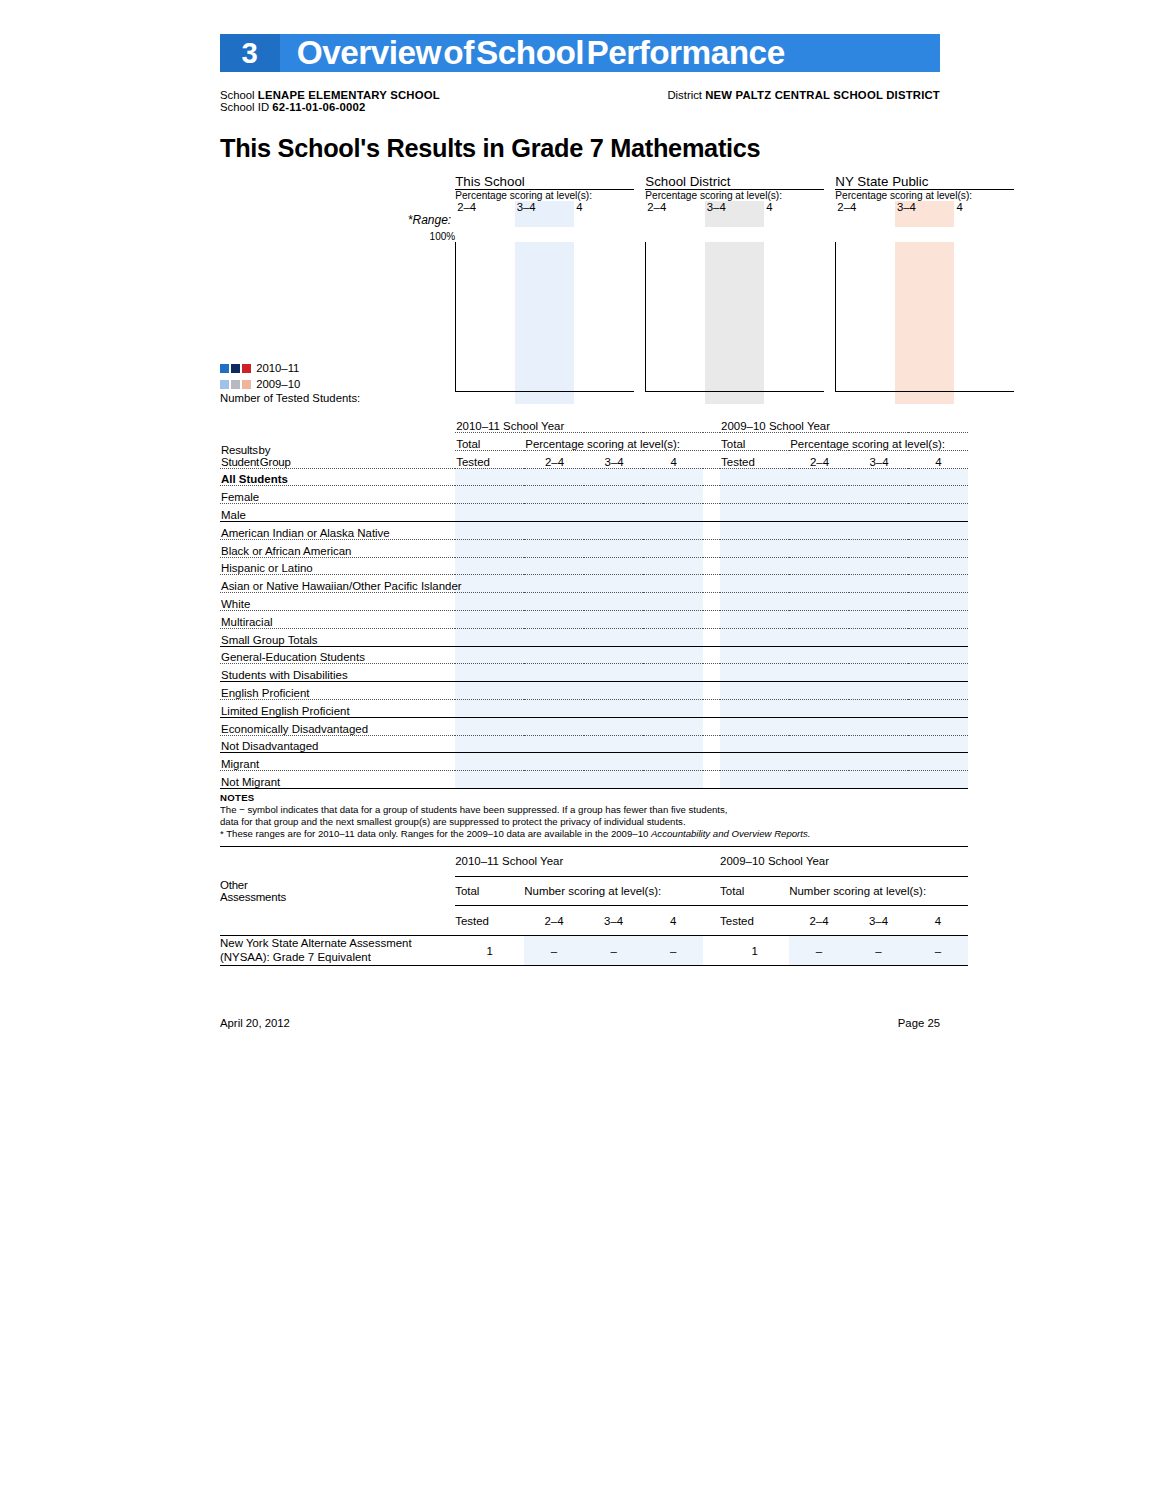3
Overview of School Performance
School LENAPE ELEMENTARY SCHOOL
School ID 62-11-01-06-0002
District NEW PALTZ CENTRAL SCHOOL DISTRICT
This School's Results in Grade 7 Mathematics
| | This School | | School District | | NY State Public |
| | Percentage scoring at level(s): | | Percentage scoring at level(s): | | Percentage scoring at level(s): |
| | 2–4 | 3–4 | 4 | | 2–4 | 3–4 | 4 | | 2–4 | 3–4 | 4 |
| *Range: | | | | | | | | | | | |
| 100% | | | | | |
| 2010–11 2009–10 | | | | | | | | | | | |
| Number of Tested Students: | | | | | | | | | | | |
| Results by Student Group | 2010–11 School Year | | 2009–10 School Year |
| Total | Percentage scoring at level(s): | | Total | Percentage scoring at level(s): |
| Tested | 2–4 | 3–4 | 4 | | Tested | 2–4 | 3–4 | 4 |
| All Students | | | | | | | | | |
| Female | | | | | | | | | |
| Male | | | | | | | | | |
| American Indian or Alaska Native | | | | | | | | | |
| Black or African American | | | | | | | | | |
| Hispanic or Latino | | | | | | | | | |
| Asian or Native Hawaiian/Other Pacific Islander | | | | | | | | | |
| White | | | | | | | | | |
| Multiracial | | | | | | | | | |
| Small Group Totals | | | | | | | | | |
| General-Education Students | | | | | | | | | |
| Students with Disabilities | | | | | | | | | |
| English Proficient | | | | | | | | | |
| Limited English Proficient | | | | | | | | | |
| Economically Disadvantaged | | | | | | | | | |
| Not Disadvantaged | | | | | | | | | |
| Migrant | | | | | | | | | |
| Not Migrant | | | | | | | | | |
NOTES
The − symbol indicates that data for a group of students have been suppressed. If a group has fewer than five students,
data for that group and the next smallest group(s) are suppressed to protect the privacy of individual students.
* These ranges are for 2010–11 data only. Ranges for the 2009–10 data are available in the 2009–10 Accountability and Overview Reports.
| Other Assessments | 2010–11 School Year | | 2009–10 School Year |
| Total | Number scoring at level(s): | | Total | Number scoring at level(s): |
| Tested | 2–4 | 3–4 | 4 | | Tested | 2–4 | 3–4 | 4 |
| New York State Alternate Assessment (NYSAA): Grade 7 Equivalent | 1 | – | – | – | | 1 | – | – | – |
April 20, 2012
Page 25